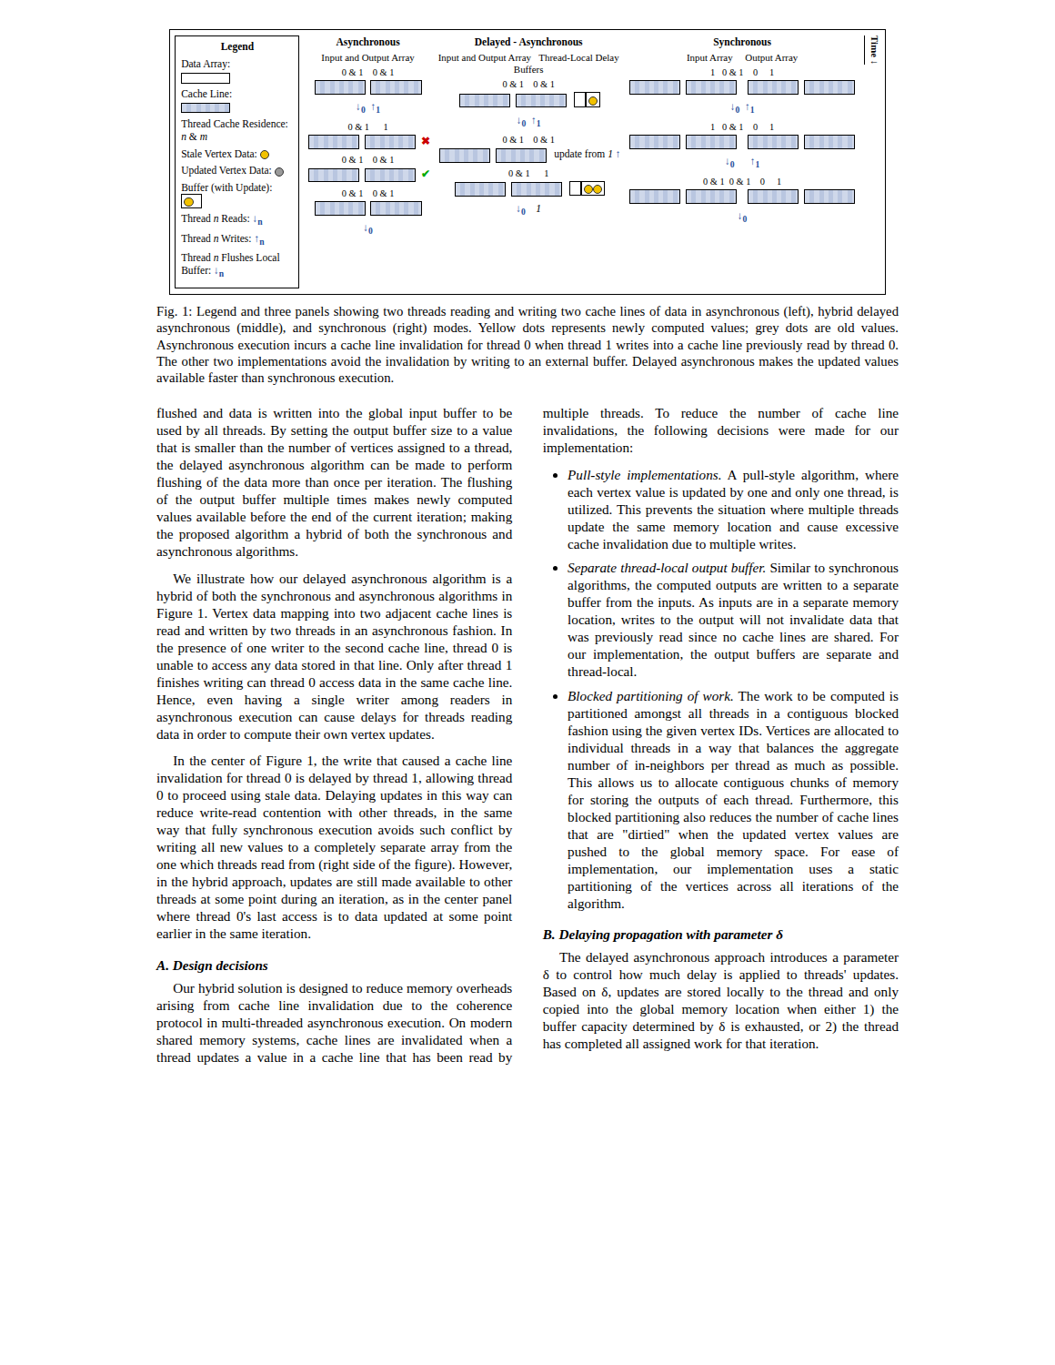Legend
Data Array:
Cache Line:
Thread Cache Residence:
n & m
Stale Vertex Data:
Updated Vertex Data:
Buffer (with Update):
Thread n Reads: ↓n
Thread n Writes: ↑n
Thread n Flushes Local Buffer: ↓n
Asynchronous
Input and Output Array
0 & 1 0 & 1
↓0 ↑1
0 & 1 1
✖
0 & 1 0 & 1
✔
0 & 1 0 & 1
↓0
Delayed - Asynchronous
Input and Output Array Thread-Local Delay Buffers
0 & 1 0 & 1
↓0 ↑1
0 & 1 0 & 1
update from 1 ↑
0 & 1 1
↓0 1
Synchronous
Input Array Output Array
1 0 & 1 0 1
↓0 ↑1
1 0 & 1 0 1
↓0 ↑1
0 & 1 0 & 1 0 1
↓0
Time ↓
Fig. 1: Legend and three panels showing two threads reading and writing two cache lines of data in asynchronous (left), hybrid delayed asynchronous (middle), and synchronous (right) modes. Yellow dots represents newly computed values; grey dots are old values. Asynchronous execution incurs a cache line invalidation for thread 0 when thread 1 writes into a cache line previously read by thread 0. The other two implementations avoid the invalidation by writing to an external buffer. Delayed asynchronous makes the updated values available faster than synchronous execution.
flushed and data is written into the global input buffer to be used by all threads. By setting the output buffer size to a value that is smaller than the number of vertices assigned to a thread, the delayed asynchronous algorithm can be made to perform flushing of the data more than once per iteration. The flushing of the output buffer multiple times makes newly computed values available before the end of the current iteration; making the proposed algorithm a hybrid of both the synchronous and asynchronous algorithms.
We illustrate how our delayed asynchronous algorithm is a hybrid of both the synchronous and asynchronous algorithms in Figure 1. Vertex data mapping into two adjacent cache lines is read and written by two threads in an asynchronous fashion. In the presence of one writer to the second cache line, thread 0 is unable to access any data stored in that line. Only after thread 1 finishes writing can thread 0 access data in the same cache line. Hence, even having a single writer among readers in asynchronous execution can cause delays for threads reading data in order to compute their own vertex updates.
In the center of Figure 1, the write that caused a cache line invalidation for thread 0 is delayed by thread 1, allowing thread 0 to proceed using stale data. Delaying updates in this way can reduce write-read contention with other threads, in the same way that fully synchronous execution avoids such conflict by writing all new values to a completely separate array from the one which threads read from (right side of the figure). However, in the hybrid approach, updates are still made available to other threads at some point during an iteration, as in the center panel where thread 0's last access is to data updated at some point earlier in the same iteration.
A. Design decisions
Our hybrid solution is designed to reduce memory overheads arising from cache line invalidation due to the coherence protocol in multi-threaded asynchronous execution. On modern shared memory systems, cache lines are invalidated when a thread updates a value in a cache line that has been read by multiple threads. To reduce the number of cache line invalidations, the following decisions were made for our implementation:
Pull-style implementations. A pull-style algorithm, where each vertex value is updated by one and only one thread, is utilized. This prevents the situation where multiple threads update the same memory location and cause excessive cache invalidation due to multiple writes.
Separate thread-local output buffer. Similar to synchronous algorithms, the computed outputs are written to a separate buffer from the inputs. As inputs are in a separate memory location, writes to the output will not invalidate data that was previously read since no cache lines are shared. For our implementation, the output buffers are separate and thread-local.
Blocked partitioning of work. The work to be computed is partitioned amongst all threads in a contiguous blocked fashion using the given vertex IDs. Vertices are allocated to individual threads in a way that balances the aggregate number of in-neighbors per thread as much as possible. This allows us to allocate contiguous chunks of memory for storing the outputs of each thread. Furthermore, this blocked partitioning also reduces the number of cache lines that are "dirtied" when the updated vertex values are pushed to the global memory space. For ease of implementation, our implementation uses a static partitioning of the vertices across all iterations of the algorithm.
B. Delaying propagation with parameter δ
The delayed asynchronous approach introduces a parameter δ to control how much delay is applied to threads' updates. Based on δ, updates are stored locally to the thread and only copied into the global memory location when either 1) the buffer capacity determined by δ is exhausted, or 2) the thread has completed all assigned work for that iteration.